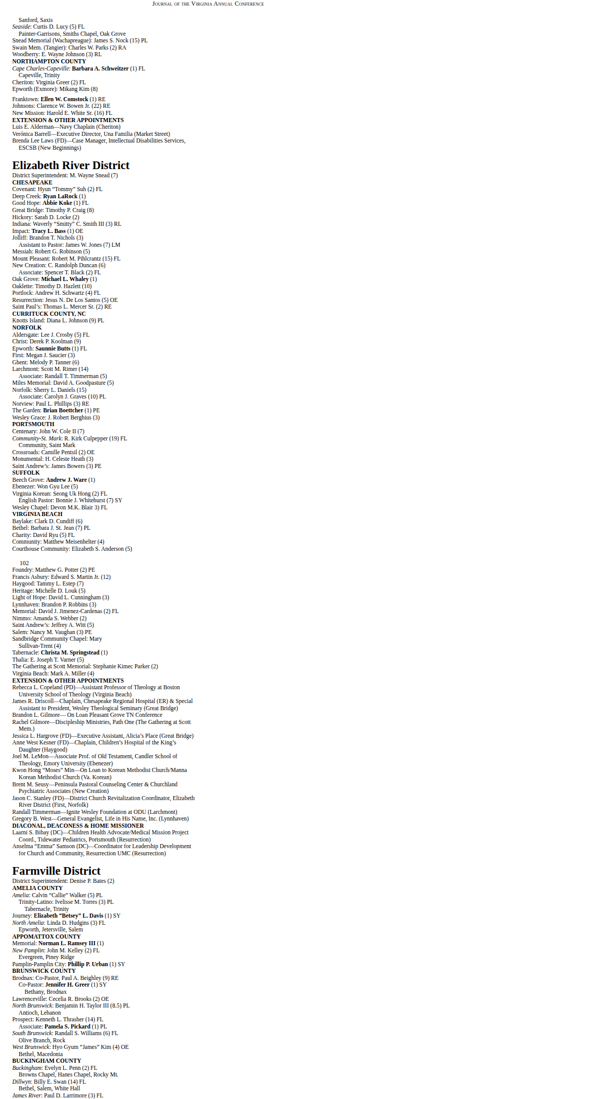Journal of the Virginia Annual Conference
Sanford, Saxis
Seaside: Curtis D. Lucy (5) FL
Painter-Garrisons, Smiths Chapel, Oak Grove
Snead Memorial (Wachapreague): James S. Nock (15) PL
Swain Mem. (Tangier): Charles W. Parks (2) RA
Woodberry: E. Wayne Johnson (3) RL
Northampton County
Cape Charles-Capeville: Barbara A. Schweitzer (1) FL
Capeville, Trinity
Cheriton: Virginia Greer (2) FL
Epworth (Exmore): Mikang Kim (8)
Franktown: Ellen W. Comstock (1) RE
Johnsons: Clarence W. Bowen Jr. (22) RE
New Mission: Harold E. White Sr. (16) FL
Extension & Other Appointments
Luis E. Alderman—Navy Chaplain (Cheriton)
Verónica Barrell—Executive Director, Una Familia (Market Street)
Brenda Lee Laws (FD)—Case Manager, Intellectual Disabilities Services, ESCSB (New Beginnings)
Elizabeth River District
District Superintendent: M. Wayne Snead (7)
Chesapeake
Covenant: Hyun “Tommy” Suh (2) FL
Deep Creek: Ryan LaRock (1)
Good Hope: Abbie Koke (1) FL
Great Bridge: Timothy P. Craig (8)
Hickory: Sarah D. Locke (2)
Indiana: Waverly “Smitty” C. Smith III (3) RL
Impact: Tracy L. Bass (1) OE
Jolliff: Brandon T. Nichols (3)
Assistant to Pastor: James W. Jones (7) LM
Messiah: Robert G. Robinson (5)
Mount Pleasant: Robert M. Pihlcrantz (15) FL
New Creation: C. Randolph Duncan (6)
Associate: Spencer T. Black (2) FL
Oak Grove: Michael L. Whaley (1)
Oaklette: Timothy D. Hazlett (10)
Portlock: Andrew H. Schwartz (4) FL
Resurrection: Jesus N. De Los Santos (5) OE
Saint Paul’s: Thomas L. Mercer Sr. (2) RE
Currituck County, NC
Knotts Island: Diana L. Johnson (9) PL
Norfolk
Aldersgate: Lee J. Crosby (5) FL
Christ: Derek P. Koolman (9)
Epworth: Saunnie Butts (1) FL
First: Megan J. Saucier (3)
Ghent: Melody P. Tanner (6)
Larchmont: Scott M. Rimer (14)
Associate: Randall T. Timmerman (5)
Miles Memorial: David A. Goodpasture (5)
Norfolk: Sherry L. Daniels (15)
Associate: Carolyn J. Graves (10) PL
Norview: Paul L. Phillips (3) RE
The Garden: Brian Boettcher (1) PE
Wesley Grace: J. Robert Berghius (3)
Portsmouth
Centenary: John W. Cole II (7)
Community-St. Mark: R. Kirk Culpepper (19) FL
Community, Saint Mark
Crossroads: Camille Pentsil (2) OE
Monumental: H. Celeste Heath (3)
Saint Andrew’s: James Bowers (3) PE
Suffolk
Beech Grove: Andrew J. Ware (1)
Ebenezer: Won Gyu Lee (5)
Virginia Korean: Seong Uk Hong (2) FL
English Pastor: Bonnie J. Whitehurst (7) SY
Wesley Chapel: Devon M.K. Blair 3) FL
Virginia Beach
Baylake: Clark D. Cundiff (6)
Bethel: Barbara J. St. Jean (7) PL
Charity: David Ryu (5) FL
Community: Matthew Meisenhelter (4)
Courthouse Community: Elizabeth S. Anderson (5)
102
Foundry: Matthew G. Potter (2) PE
Francis Asbury: Edward S. Martin Jr. (12)
Haygood: Tammy L. Estep (7)
Heritage: Michelle D. Louk (5)
Light of Hope: David L. Cunningham (3)
Lynnhaven: Brandon P. Robbins (3)
Memorial: David J. Jimenez-Cardenas (2) FL
Nimmo: Amanda S. Webber (2)
Saint Andrew’s: Jeffrey A. Witt (5)
Salem: Nancy M. Vaughan (3) PE
Sandbridge Community Chapel: Mary
Sullivan-Trent (4)
Tabernacle: Christa M. Springstead (1)
Thalia: E. Joseph T. Varner (5)
The Gathering at Scott Memorial: Stephanie Kimec Parker (2)
Virginia Beach: Mark A. Miller (4)
Extension & Other Appointments
Rebecca L. Copeland (PD)—Assistant Professor of Theology at Boston University School of Theology (Virginia Beach)
James R. Driscoll—Chaplain, Chesapeake Regional Hospital (ER) & Special Assistant to President, Wesley Theological Seminary (Great Bridge)
Brandon L. Gilmore— On Loan Pleasant Grove TN Conference
Rachel Gilmore—Discipleship Ministries, Path One (The Gathering at Scott Mem.)
Jessica L. Hargrove (FD)—Executive Assistant, Alicia’s Place (Great Bridge)
Anne West Kesner (FD)—Chaplain, Children’s Hospital of the King’s Daughter (Haygood)
Joel M. LeMon—Associate Prof. of Old Testament, Candler School of Theology, Emory University (Ebenezer)
Kwon Hong “Moses” Min—On Loan to Korean Methodist Church/Manna Korean Methodist Church (Va. Korean)
Brent M. Seusy—Peninsula Pastoral Counseling Center & Churchland Psychiatric Associates (New Creation)
Jason C. Stanley (FD)—District Church Revitalization Coordinator, Elizabeth River District (First, Norfolk)
Randall Timmerman—Ignite Wesley Foundation at ODU (Larchmont)
Gregory B. West—General Evangelist, Life in His Name, Inc. (Lynnhaven)
Diaconal, Deaconess & Home Missioner
Laarni S. Bibay (DC)—Children Health Advocate/Medical Mission Project Coord., Tidewater Pediatrics, Portsmouth (Resurrection)
Anselma “Emma” Samson (DC)—Coordinator for Leadership Development for Church and Community, Resurrection UMC (Resurrection)
Farmville District
District Superintendent: Denise P. Bates (2)
Amelia County
Amelia: Calvin “Callie” Walker (5) PL
Trinity-Latino: Ivelisse M. Torres (3) PL
Tabernacle, Trinity
Journey: Elizabeth “Betsey” L. Davis (1) SY
North Amelia: Linda D. Hudgins (3) FL
Epworth, Jetersville, Salem
Appomattox County
Memorial: Norman L. Ramsey III (1)
New Pamplin: John M. Kelley (2) FL
Evergreen, Piney Ridge
Pamplin-Pamplin City: Phillip P. Urban (1) SY
Brunswick County
Brodnax: Co-Pastor, Paul A. Beighley (9) RE
Co-Pastor: Jennifer H. Greer (1) SY
Bethany, Brodnax
Lawrenceville: Cecelia R. Brooks (2) OE
North Brunswick: Benjamin H. Taylor III (8.5) PL
Antioch, Lebanon
Prospect: Kenneth L. Thrasher (14) FL
Associate: Pamela S. Pickard (1) PL
South Brunswick: Randall S. Williams (6) FL
Olive Branch, Rock
West Brunswick: Hyo Gyum “James” Kim (4) OE
Bethel, Macedonia
Buckingham County
Buckingham: Evelyn L. Penn (2) FL
Browns Chapel, Hanes Chapel, Rocky Mt.
Dillwyn: Billy E. Swan (14) FL
Bethel, Salem, White Hall
James River: Paul D. Larrimore (3) FL